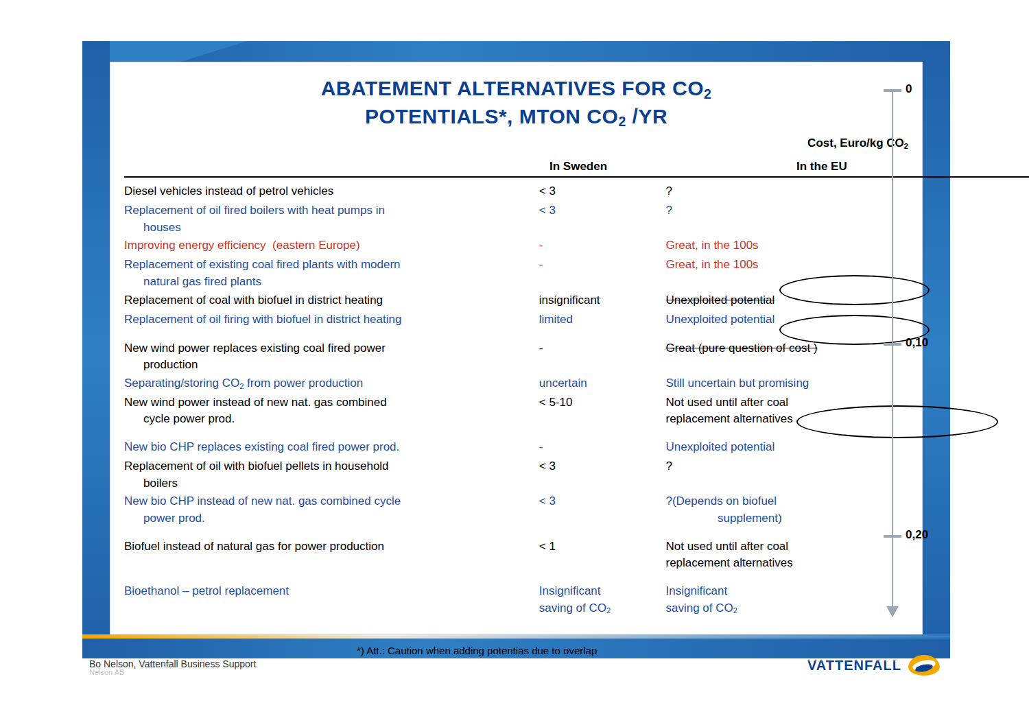ABATEMENT ALTERNATIVES FOR CO2 POTENTIALS*, MTON CO2 /YR
Cost, Euro/kg CO2
In Sweden
In the EU
Diesel vehicles instead of petrol vehicles < 3 ?
Replacement of oil fired boilers with heat pumps in houses < 3 ?
Improving energy efficiency (eastern Europe) - Great, in the 100s
Replacement of existing coal fired plants with modern natural gas fired plants - Great, in the 100s
Replacement of coal with biofuel in district heating insignificant Unexploited potential
Replacement of oil firing with biofuel in district heating limited Unexploited potential
New wind power replaces existing coal fired power production - Great (pure question of cost )
Separating/storing CO2 from power production uncertain Still uncertain but promising
New wind power instead of new nat. gas combined cycle power prod. < 5-10 Not used until after coal
replacement alternatives
New bio CHP replaces existing coal fired power prod. - Unexploited potential
Replacement of oil with biofuel pellets in household boilers < 3 ?
New bio CHP instead of new nat. gas combined cycle power prod. < 3 ?(Depends on biofuel
supplement)
Biofuel instead of natural gas for power production < 1 Not used until after coal
replacement alternatives
Bioethanol – petrol replacement Insignificant
saving of CO2 Insignificant
saving of CO2
0
0,10
0,20
*) Att.: Caution when adding potentias due to overlap
Bo Nelson, Vattenfall Business Support Nelson AB
VATTENFALL